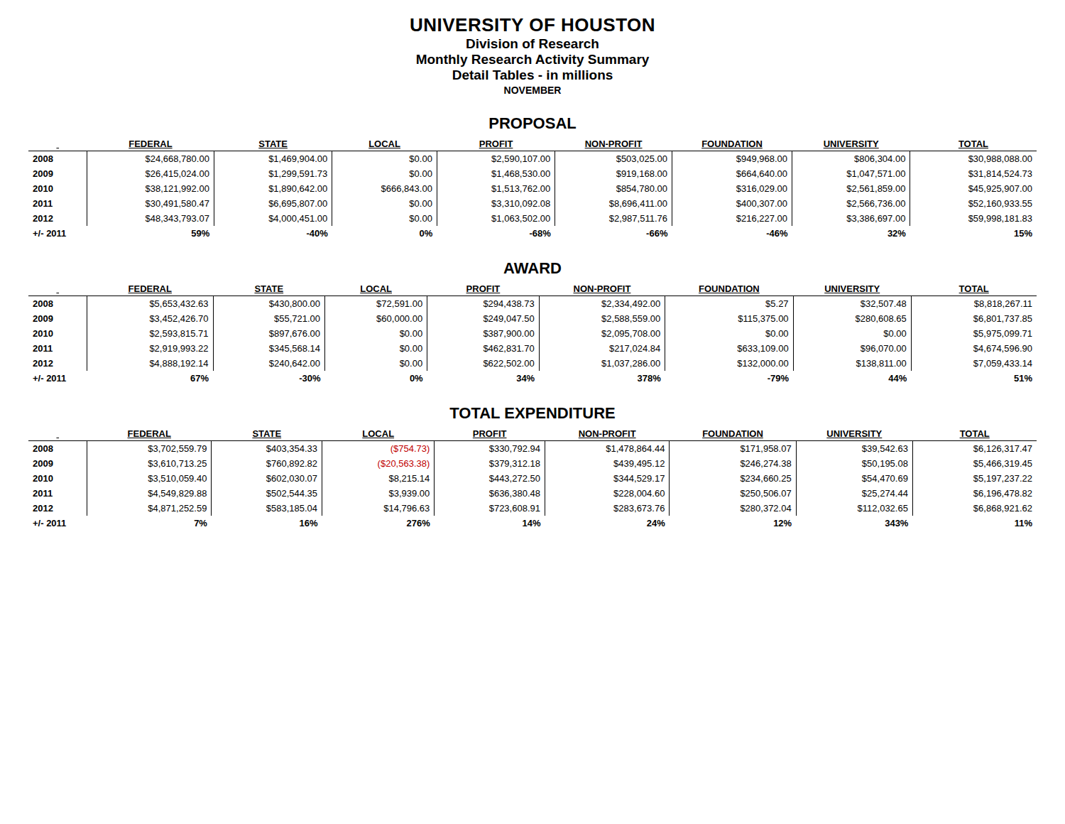UNIVERSITY OF HOUSTON
Division of Research
Monthly Research Activity Summary
Detail Tables - in millions
NOVEMBER
PROPOSAL
| | FEDERAL | STATE | LOCAL | PROFIT | NON-PROFIT | FOUNDATION | UNIVERSITY | TOTAL |
| --- | --- | --- | --- | --- | --- | --- | --- | --- |
| 2008 | $24,668,780.00 | $1,469,904.00 | $0.00 | $2,590,107.00 | $503,025.00 | $949,968.00 | $806,304.00 | $30,988,088.00 |
| 2009 | $26,415,024.00 | $1,299,591.73 | $0.00 | $1,468,530.00 | $919,168.00 | $664,640.00 | $1,047,571.00 | $31,814,524.73 |
| 2010 | $38,121,992.00 | $1,890,642.00 | $666,843.00 | $1,513,762.00 | $854,780.00 | $316,029.00 | $2,561,859.00 | $45,925,907.00 |
| 2011 | $30,491,580.47 | $6,695,807.00 | $0.00 | $3,310,092.08 | $8,696,411.00 | $400,307.00 | $2,566,736.00 | $52,160,933.55 |
| 2012 | $48,343,793.07 | $4,000,451.00 | $0.00 | $1,063,502.00 | $2,987,511.76 | $216,227.00 | $3,386,697.00 | $59,998,181.83 |
| +/- 2011 | 59% | -40% | 0% | -68% | -66% | -46% | 32% | 15% |
AWARD
| | FEDERAL | STATE | LOCAL | PROFIT | NON-PROFIT | FOUNDATION | UNIVERSITY | TOTAL |
| --- | --- | --- | --- | --- | --- | --- | --- | --- |
| 2008 | $5,653,432.63 | $430,800.00 | $72,591.00 | $294,438.73 | $2,334,492.00 | $5.27 | $32,507.48 | $8,818,267.11 |
| 2009 | $3,452,426.70 | $55,721.00 | $60,000.00 | $249,047.50 | $2,588,559.00 | $115,375.00 | $280,608.65 | $6,801,737.85 |
| 2010 | $2,593,815.71 | $897,676.00 | $0.00 | $387,900.00 | $2,095,708.00 | $0.00 | $0.00 | $5,975,099.71 |
| 2011 | $2,919,993.22 | $345,568.14 | $0.00 | $462,831.70 | $217,024.84 | $633,109.00 | $96,070.00 | $4,674,596.90 |
| 2012 | $4,888,192.14 | $240,642.00 | $0.00 | $622,502.00 | $1,037,286.00 | $132,000.00 | $138,811.00 | $7,059,433.14 |
| +/- 2011 | 67% | -30% | 0% | 34% | 378% | -79% | 44% | 51% |
TOTAL EXPENDITURE
| | FEDERAL | STATE | LOCAL | PROFIT | NON-PROFIT | FOUNDATION | UNIVERSITY | TOTAL |
| --- | --- | --- | --- | --- | --- | --- | --- | --- |
| 2008 | $3,702,559.79 | $403,354.33 | ($754.73) | $330,792.94 | $1,478,864.44 | $171,958.07 | $39,542.63 | $6,126,317.47 |
| 2009 | $3,610,713.25 | $760,892.82 | ($20,563.38) | $379,312.18 | $439,495.12 | $246,274.38 | $50,195.08 | $5,466,319.45 |
| 2010 | $3,510,059.40 | $602,030.07 | $8,215.14 | $443,272.50 | $344,529.17 | $234,660.25 | $54,470.69 | $5,197,237.22 |
| 2011 | $4,549,829.88 | $502,544.35 | $3,939.00 | $636,380.48 | $228,004.60 | $250,506.07 | $25,274.44 | $6,196,478.82 |
| 2012 | $4,871,252.59 | $583,185.04 | $14,796.63 | $723,608.91 | $283,673.76 | $280,372.04 | $112,032.65 | $6,868,921.62 |
| +/- 2011 | 7% | 16% | 276% | 14% | 24% | 12% | 343% | 11% |